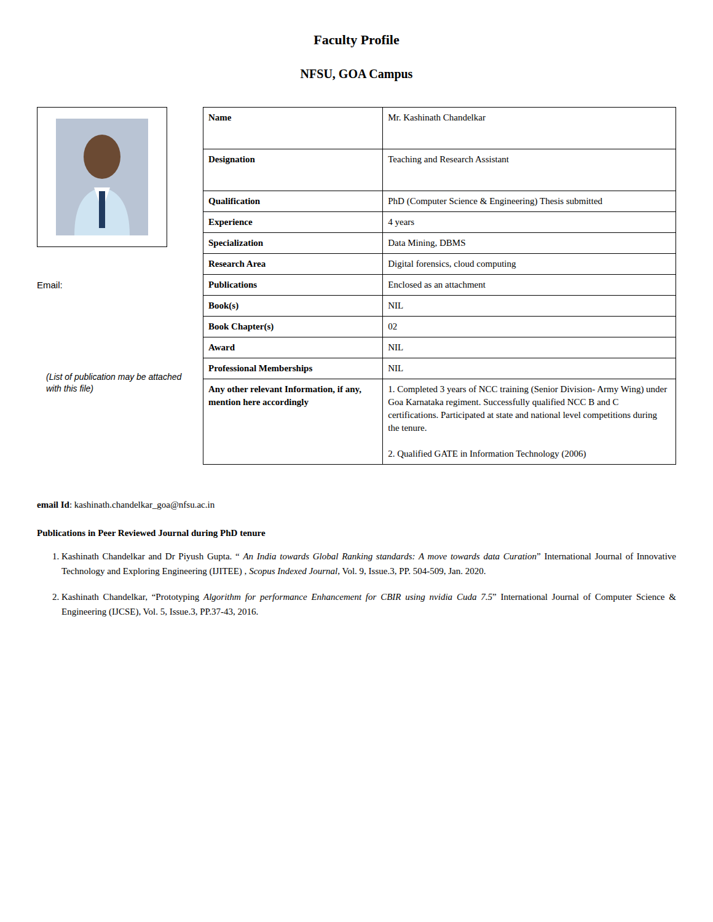Faculty Profile
NFSU, GOA Campus
Email:
(List of publication may be attached with this file)
| Name | Mr. Kashinath Chandelkar |
| Designation | Teaching and Research Assistant |
| Qualification | PhD (Computer Science & Engineering) Thesis submitted |
| Experience | 4 years |
| Specialization | Data Mining, DBMS |
| Research Area | Digital forensics, cloud computing |
| Publications | Enclosed as an attachment |
| Book(s) | NIL |
| Book Chapter(s) | 02 |
| Award | NIL |
| Professional Memberships | NIL |
| Any other relevant Information, if any, mention here accordingly | 1. Completed 3 years of NCC training (Senior Division- Army Wing) under Goa Karnataka regiment. Successfully qualified NCC B and C certifications. Participated at state and national level competitions during the tenure. 2. Qualified GATE in Information Technology (2006) |
email Id: kashinath.chandelkar_goa@nfsu.ac.in
Publications in Peer Reviewed Journal during PhD tenure
Kashinath Chandelkar and Dr Piyush Gupta. “ An India towards Global Ranking standards: A move towards data Curation” International Journal of Innovative Technology and Exploring Engineering (IJITEE) , Scopus Indexed Journal, Vol. 9, Issue.3, PP. 504-509, Jan. 2020.
Kashinath Chandelkar, “Prototyping Algorithm for performance Enhancement for CBIR using nvidia Cuda 7.5” International Journal of Computer Science & Engineering (IJCSE), Vol. 5, Issue.3, PP.37-43, 2016.